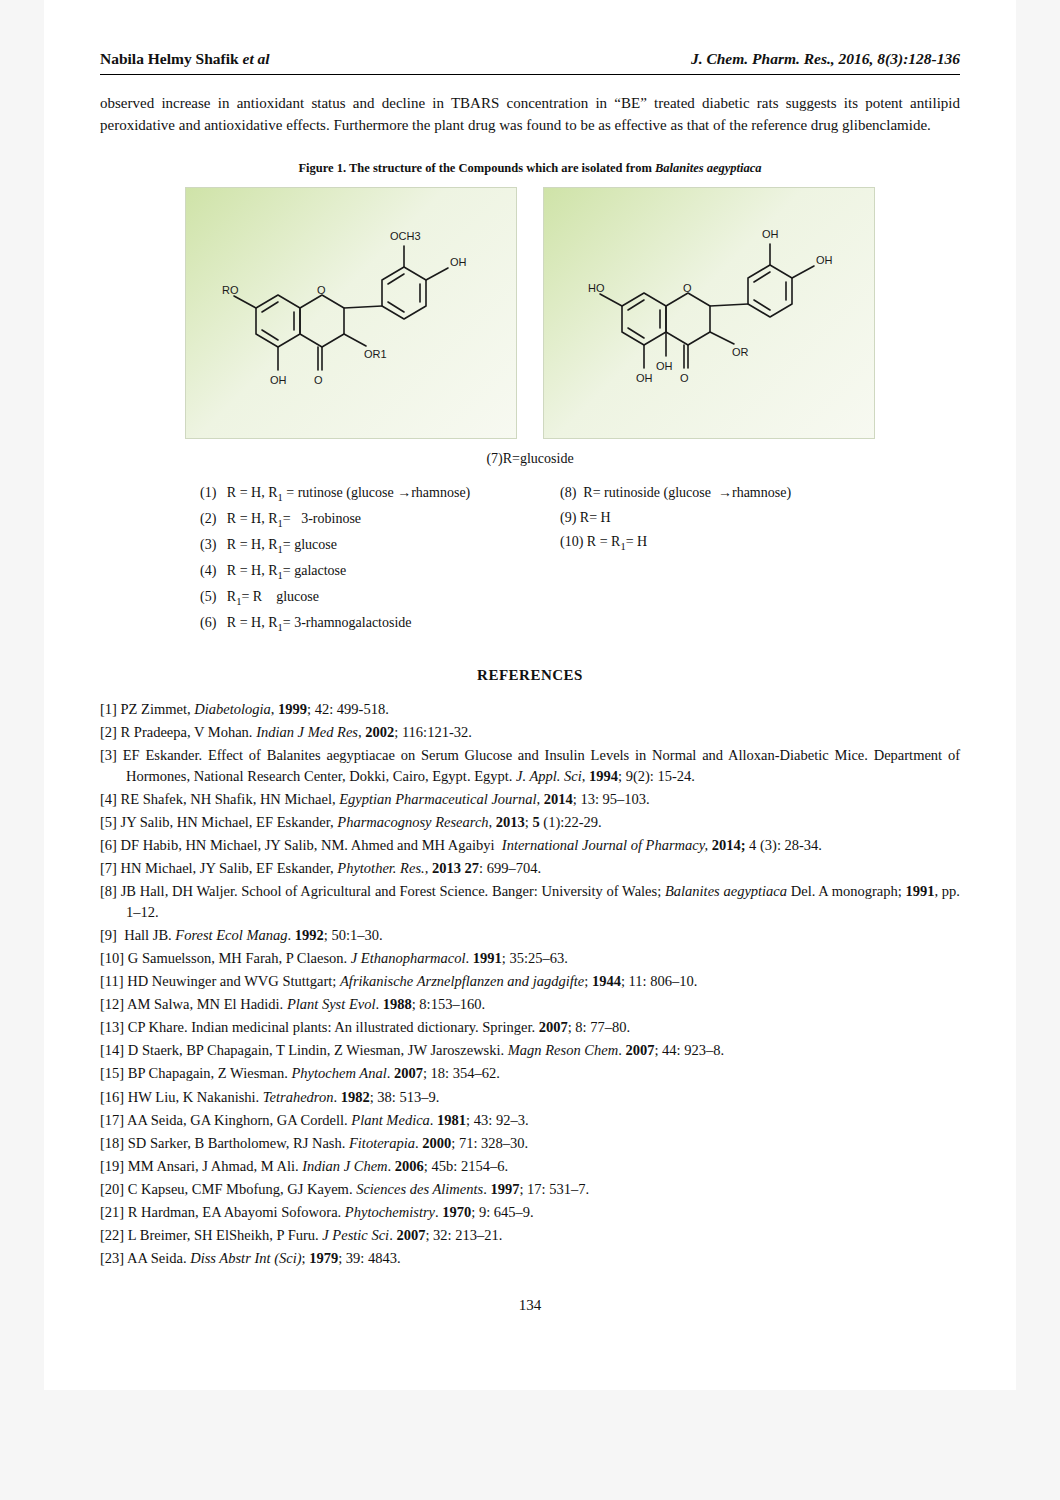Nabila Helmy Shafik et al J. Chem. Pharm. Res., 2016, 8(3):128-136
observed increase in antioxidant status and decline in TBARS concentration in “BE” treated diabetic rats suggests its potent antilipid peroxidative and antioxidative effects. Furthermore the plant drug was found to be as effective as that of the reference drug glibenclamide.
Figure 1. The structure of the Compounds which are isolated from Balanites aegyptiaca
O O OH RO OR1 OCH3 OH
O O OH HO OR OH OH OH
(7)R=glucoside
(1) R = H, R1 = rutinose (glucose →rhamnose)
(2) R = H, R1= 3-robinose
(3) R = H, R1= glucose
(4) R = H, R1= galactose
(5) R1= R glucose
(6) R = H, R1= 3-rhamnogalactoside
(8) R= rutinoside (glucose →rhamnose)
(9) R= H
(10) R = R1= H
REFERENCES
[1] PZ Zimmet, Diabetologia, 1999; 42: 499-518.
[2] R Pradeepa, V Mohan. Indian J Med Res, 2002; 116:121-32.
[3] EF Eskander. Effect of Balanites aegyptiacae on Serum Glucose and Insulin Levels in Normal and Alloxan-Diabetic Mice. Department of Hormones, National Research Center, Dokki, Cairo, Egypt. Egypt. J. Appl. Sci, 1994; 9(2): 15-24.
[4] RE Shafek, NH Shafik, HN Michael, Egyptian Pharmaceutical Journal, 2014; 13: 95–103.
[5] JY Salib, HN Michael, EF Eskander, Pharmacognosy Research, 2013; 5 (1):22-29.
[6] DF Habib, HN Michael, JY Salib, NM. Ahmed and MH Agaibyi International Journal of Pharmacy, 2014; 4 (3): 28-34.
[7] HN Michael, JY Salib, EF Eskander, Phytother. Res., 2013 27: 699–704.
[8] JB Hall, DH Waljer. School of Agricultural and Forest Science. Banger: University of Wales; Balanites aegyptiaca Del. A monograph; 1991, pp. 1–12.
[9] Hall JB. Forest Ecol Manag. 1992; 50:1–30.
[10] G Samuelsson, MH Farah, P Claeson. J Ethanopharmacol. 1991; 35:25–63.
[11] HD Neuwinger and WVG Stuttgart; Afrikanische Arznelpflanzen and jagdgifte; 1944; 11: 806–10.
[12] AM Salwa, MN El Hadidi. Plant Syst Evol. 1988; 8:153–160.
[13] CP Khare. Indian medicinal plants: An illustrated dictionary. Springer. 2007; 8: 77–80.
[14] D Staerk, BP Chapagain, T Lindin, Z Wiesman, JW Jaroszewski. Magn Reson Chem. 2007; 44: 923–8.
[15] BP Chapagain, Z Wiesman. Phytochem Anal. 2007; 18: 354–62.
[16] HW Liu, K Nakanishi. Tetrahedron. 1982; 38: 513–9.
[17] AA Seida, GA Kinghorn, GA Cordell. Plant Medica. 1981; 43: 92–3.
[18] SD Sarker, B Bartholomew, RJ Nash. Fitoterapia. 2000; 71: 328–30.
[19] MM Ansari, J Ahmad, M Ali. Indian J Chem. 2006; 45b: 2154–6.
[20] C Kapseu, CMF Mbofung, GJ Kayem. Sciences des Aliments. 1997; 17: 531–7.
[21] R Hardman, EA Abayomi Sofowora. Phytochemistry. 1970; 9: 645–9.
[22] L Breimer, SH ElSheikh, P Furu. J Pestic Sci. 2007; 32: 213–21.
[23] AA Seida. Diss Abstr Int (Sci); 1979; 39: 4843.
134